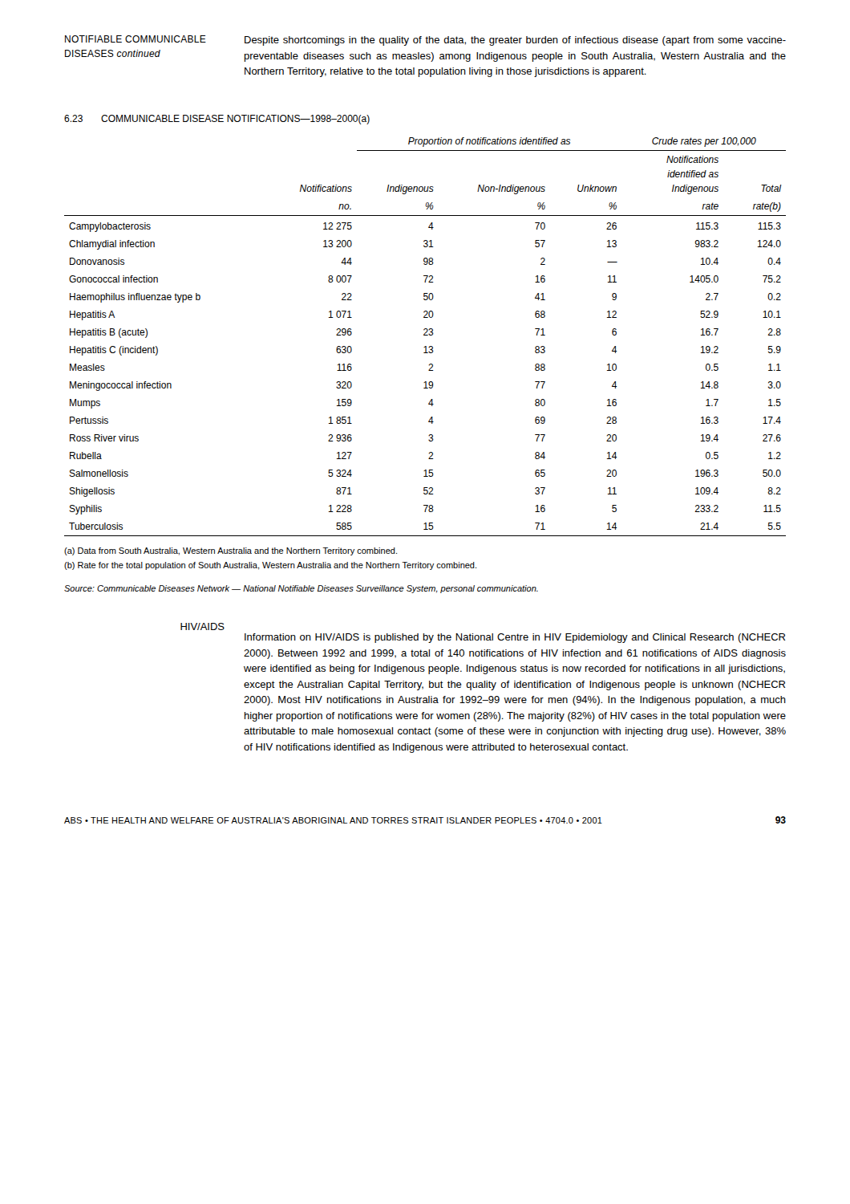Notifiable Communicable
Diseases continued
Despite shortcomings in the quality of the data, the greater burden of infectious disease (apart from some vaccine-preventable diseases such as measles) among Indigenous people in South Australia, Western Australia and the Northern Territory, relative to the total population living in those jurisdictions is apparent.
6.23 COMMUNICABLE DISEASE NOTIFICATIONS—1998–2000(a)
| | | Proportion of notifications identified as | Crude rates per 100,000 |
| --- | --- | --- | --- |
| | Notifications | Indigenous | Non-Indigenous | Unknown | Notifications identified as Indigenous | Total |
| | no. | % | % | % | rate | rate(b) |
| Campylobacterosis | 12 275 | 4 | 70 | 26 | 115.3 | 115.3 |
| Chlamydial infection | 13 200 | 31 | 57 | 13 | 983.2 | 124.0 |
| Donovanosis | 44 | 98 | 2 | — | 10.4 | 0.4 |
| Gonococcal infection | 8 007 | 72 | 16 | 11 | 1405.0 | 75.2 |
| Haemophilus influenzae type b | 22 | 50 | 41 | 9 | 2.7 | 0.2 |
| Hepatitis A | 1 071 | 20 | 68 | 12 | 52.9 | 10.1 |
| Hepatitis B (acute) | 296 | 23 | 71 | 6 | 16.7 | 2.8 |
| Hepatitis C (incident) | 630 | 13 | 83 | 4 | 19.2 | 5.9 |
| Measles | 116 | 2 | 88 | 10 | 0.5 | 1.1 |
| Meningococcal infection | 320 | 19 | 77 | 4 | 14.8 | 3.0 |
| Mumps | 159 | 4 | 80 | 16 | 1.7 | 1.5 |
| Pertussis | 1 851 | 4 | 69 | 28 | 16.3 | 17.4 |
| Ross River virus | 2 936 | 3 | 77 | 20 | 19.4 | 27.6 |
| Rubella | 127 | 2 | 84 | 14 | 0.5 | 1.2 |
| Salmonellosis | 5 324 | 15 | 65 | 20 | 196.3 | 50.0 |
| Shigellosis | 871 | 52 | 37 | 11 | 109.4 | 8.2 |
| Syphilis | 1 228 | 78 | 16 | 5 | 233.2 | 11.5 |
| Tuberculosis | 585 | 15 | 71 | 14 | 21.4 | 5.5 |
(a) Data from South Australia, Western Australia and the Northern Territory combined.
(b) Rate for the total population of South Australia, Western Australia and the Northern Territory combined.
Source: Communicable Diseases Network — National Notifiable Diseases Surveillance System, personal communication.
HIV/AIDS
Information on HIV/AIDS is published by the National Centre in HIV Epidemiology and Clinical Research (NCHECR 2000). Between 1992 and 1999, a total of 140 notifications of HIV infection and 61 notifications of AIDS diagnosis were identified as being for Indigenous people. Indigenous status is now recorded for notifications in all jurisdictions, except the Australian Capital Territory, but the quality of identification of Indigenous people is unknown (NCHECR 2000). Most HIV notifications in Australia for 1992–99 were for men (94%). In the Indigenous population, a much higher proportion of notifications were for women (28%). The majority (82%) of HIV cases in the total population were attributable to male homosexual contact (some of these were in conjunction with injecting drug use). However, 38% of HIV notifications identified as Indigenous were attributed to heterosexual contact.
ABS • THE HEALTH AND WELFARE OF AUSTRALIA'S ABORIGINAL AND TORRES STRAIT ISLANDER PEOPLES • 4704.0 • 2001
93